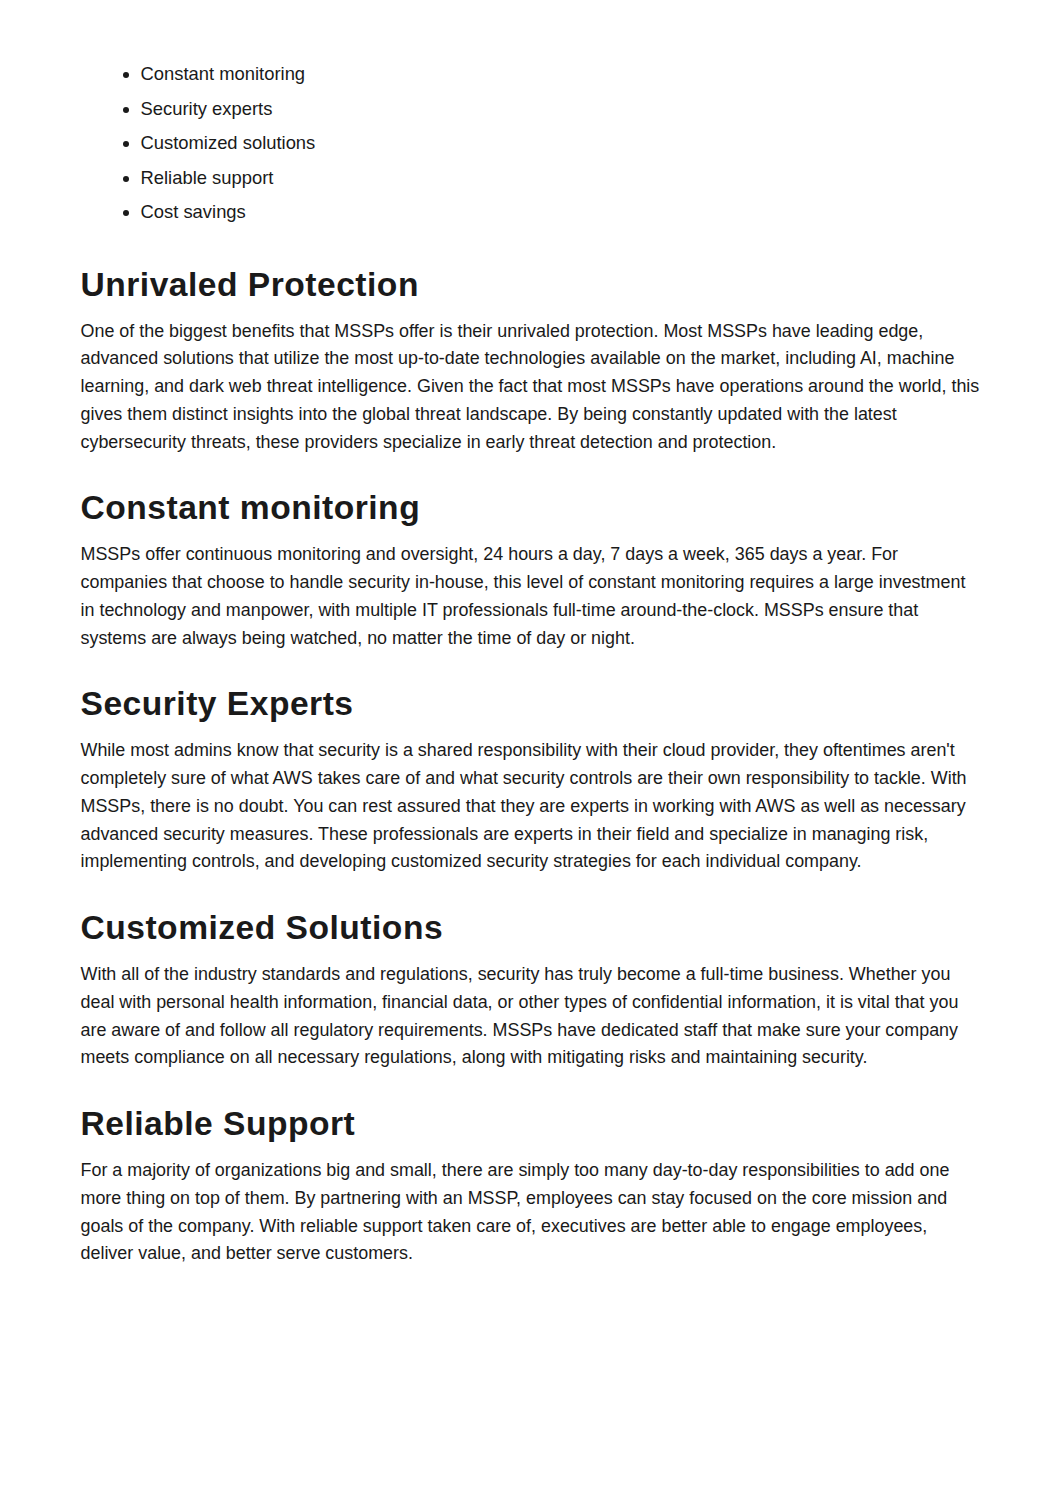Constant monitoring
Security experts
Customized solutions
Reliable support
Cost savings
Unrivaled Protection
One of the biggest benefits that MSSPs offer is their unrivaled protection. Most MSSPs have leading edge, advanced solutions that utilize the most up-to-date technologies available on the market, including AI, machine learning, and dark web threat intelligence. Given the fact that most MSSPs have operations around the world, this gives them distinct insights into the global threat landscape. By being constantly updated with the latest cybersecurity threats, these providers specialize in early threat detection and protection.
Constant monitoring
MSSPs offer continuous monitoring and oversight, 24 hours a day, 7 days a week, 365 days a year. For companies that choose to handle security in-house, this level of constant monitoring requires a large investment in technology and manpower, with multiple IT professionals full-time around-the-clock. MSSPs ensure that systems are always being watched, no matter the time of day or night.
Security Experts
While most admins know that security is a shared responsibility with their cloud provider, they oftentimes aren't completely sure of what AWS takes care of and what security controls are their own responsibility to tackle. With MSSPs, there is no doubt. You can rest assured that they are experts in working with AWS as well as necessary advanced security measures. These professionals are experts in their field and specialize in managing risk, implementing controls, and developing customized security strategies for each individual company.
Customized Solutions
With all of the industry standards and regulations, security has truly become a full-time business. Whether you deal with personal health information, financial data, or other types of confidential information, it is vital that you are aware of and follow all regulatory requirements. MSSPs have dedicated staff that make sure your company meets compliance on all necessary regulations, along with mitigating risks and maintaining security.
Reliable Support
For a majority of organizations big and small, there are simply too many day-to-day responsibilities to add one more thing on top of them. By partnering with an MSSP, employees can stay focused on the core mission and goals of the company. With reliable support taken care of, executives are better able to engage employees, deliver value, and better serve customers.